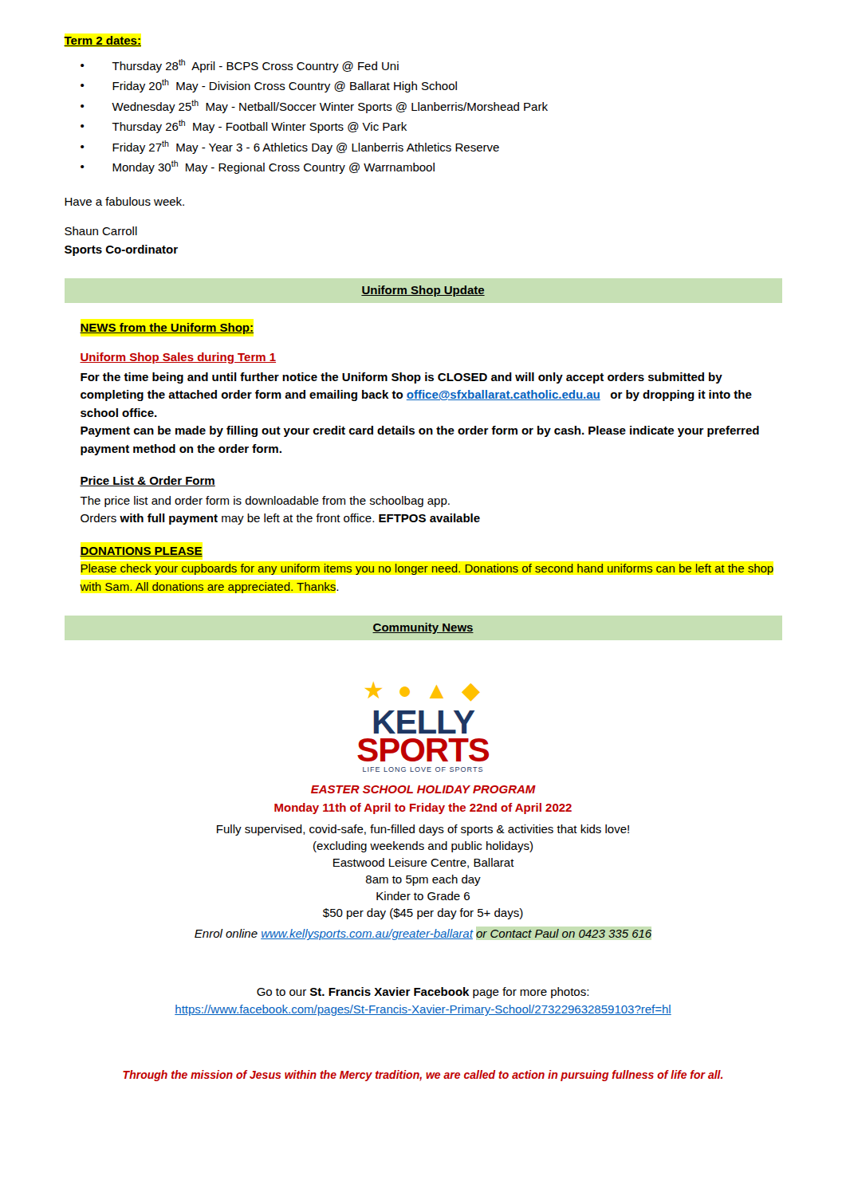Term 2 dates:
Thursday 28th April - BCPS Cross Country @ Fed Uni
Friday 20th May - Division Cross Country @ Ballarat High School
Wednesday 25th May - Netball/Soccer Winter Sports @ Llanberris/Morshead Park
Thursday 26th May - Football Winter Sports @ Vic Park
Friday 27th May - Year 3 - 6 Athletics Day @ Llanberris Athletics Reserve
Monday 30th May - Regional Cross Country @ Warrnambool
Have a fabulous week.
Shaun Carroll
Sports Co-ordinator
Uniform Shop Update
NEWS from the Uniform Shop:
Uniform Shop Sales during Term 1
For the time being and until further notice the Uniform Shop is CLOSED and will only accept orders submitted by completing the attached order form and emailing back to office@sfxballarat.catholic.edu.au or by dropping it into the school office.
Payment can be made by filling out your credit card details on the order form or by cash. Please indicate your preferred payment method on the order form.
Price List & Order Form
The price list and order form is downloadable from the schoolbag app.
Orders with full payment may be left at the front office. EFTPOS available
DONATIONS PLEASE
Please check your cupboards for any uniform items you no longer need. Donations of second hand uniforms can be left at the shop with Sam. All donations are appreciated. Thanks.
Community News
★ ● ▲ ◆
KELLY
SPORTS
LIFE LONG LOVE OF SPORTS
EASTER SCHOOL HOLIDAY PROGRAM
Monday 11th of April to Friday the 22nd of April 2022
Fully supervised, covid-safe, fun-filled days of sports & activities that kids love!
(excluding weekends and public holidays)
Eastwood Leisure Centre, Ballarat
8am to 5pm each day
Kinder to Grade 6
$50 per day ($45 per day for 5+ days)
Enrol online www.kellysports.com.au/greater-ballarat or Contact Paul on 0423 335 616
Go to our St. Francis Xavier Facebook page for more photos:
https://www.facebook.com/pages/St-Francis-Xavier-Primary-School/273229632859103?ref=hl
Through the mission of Jesus within the Mercy tradition, we are called to action in pursuing fullness of life for all.